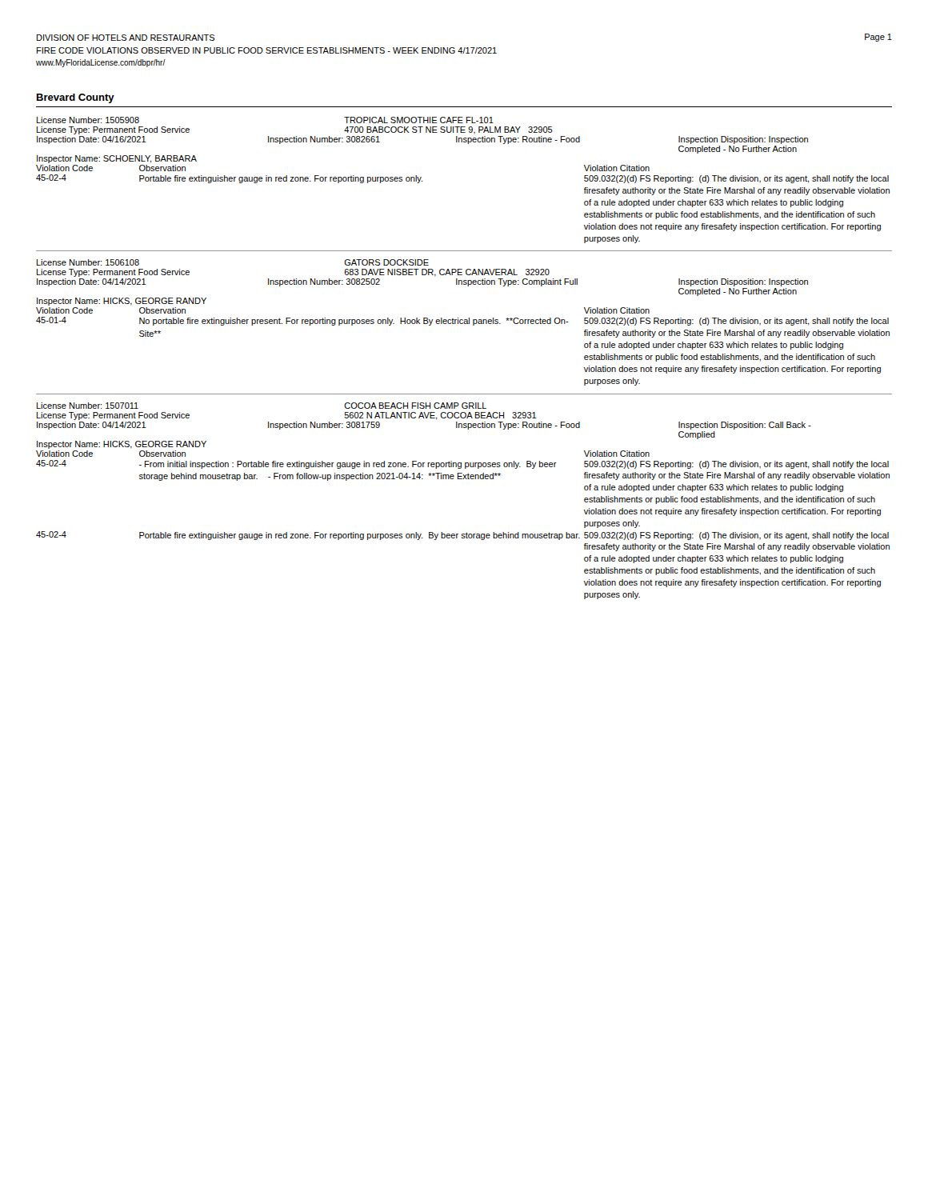Page 1
DIVISION OF HOTELS AND RESTAURANTS
FIRE CODE VIOLATIONS OBSERVED IN PUBLIC FOOD SERVICE ESTABLISHMENTS - WEEK ENDING 4/17/2021
www.MyFloridaLicense.com/dbpr/hr/
Brevard County
| License Number: 1505908 | TROPICAL SMOOTHIE CAFE FL-101 |
| License Type: Permanent Food Service | 4700 BABCOCK ST NE SUITE 9, PALM BAY 32905 |
| Inspection Date: 04/16/2021 | Inspection Number: 3082661 | Inspection Type: Routine - Food | Inspection Disposition: Inspection Completed - No Further Action |
| Inspector Name: SCHOENLY, BARBARA | |
| Violation Code | Observation | Violation Citation |
| 45-02-4 | Portable fire extinguisher gauge in red zone. For reporting purposes only. | 509.032(2)(d) FS Reporting: (d) The division, or its agent, shall notify the local firesafety authority or the State Fire Marshal of any readily observable violation of a rule adopted under chapter 633 which relates to public lodging establishments or public food establishments, and the identification of such violation does not require any firesafety inspection certification. For reporting purposes only. |
| License Number: 1506108 | GATORS DOCKSIDE |
| License Type: Permanent Food Service | 683 DAVE NISBET DR, CAPE CANAVERAL 32920 |
| Inspection Date: 04/14/2021 | Inspection Number: 3082502 | Inspection Type: Complaint Full | Inspection Disposition: Inspection Completed - No Further Action |
| Inspector Name: HICKS, GEORGE RANDY | |
| Violation Code | Observation | Violation Citation |
| 45-01-4 | No portable fire extinguisher present. For reporting purposes only. Hook By electrical panels. **Corrected On-Site** | 509.032(2)(d) FS Reporting: (d) The division, or its agent, shall notify the local firesafety authority or the State Fire Marshal of any readily observable violation of a rule adopted under chapter 633 which relates to public lodging establishments or public food establishments, and the identification of such violation does not require any firesafety inspection certification. For reporting purposes only. |
| License Number: 1507011 | COCOA BEACH FISH CAMP GRILL |
| License Type: Permanent Food Service | 5602 N ATLANTIC AVE, COCOA BEACH 32931 |
| Inspection Date: 04/14/2021 | Inspection Number: 3081759 | Inspection Type: Routine - Food | Inspection Disposition: Call Back - Complied |
| Inspector Name: HICKS, GEORGE RANDY | |
| Violation Code | Observation | Violation Citation |
| 45-02-4 | - From initial inspection : Portable fire extinguisher gauge in red zone. For reporting purposes only. By beer storage behind mousetrap bar. - From follow-up inspection 2021-04-14: **Time Extended** | 509.032(2)(d) FS Reporting: (d) The division, or its agent, shall notify the local firesafety authority or the State Fire Marshal of any readily observable violation of a rule adopted under chapter 633 which relates to public lodging establishments or public food establishments, and the identification of such violation does not require any firesafety inspection certification. For reporting purposes only. |
| 45-02-4 | Portable fire extinguisher gauge in red zone. For reporting purposes only. By beer storage behind mousetrap bar. | 509.032(2)(d) FS Reporting: (d) The division, or its agent, shall notify the local firesafety authority or the State Fire Marshal of any readily observable violation of a rule adopted under chapter 633 which relates to public lodging establishments or public food establishments, and the identification of such violation does not require any firesafety inspection certification. For reporting purposes only. |